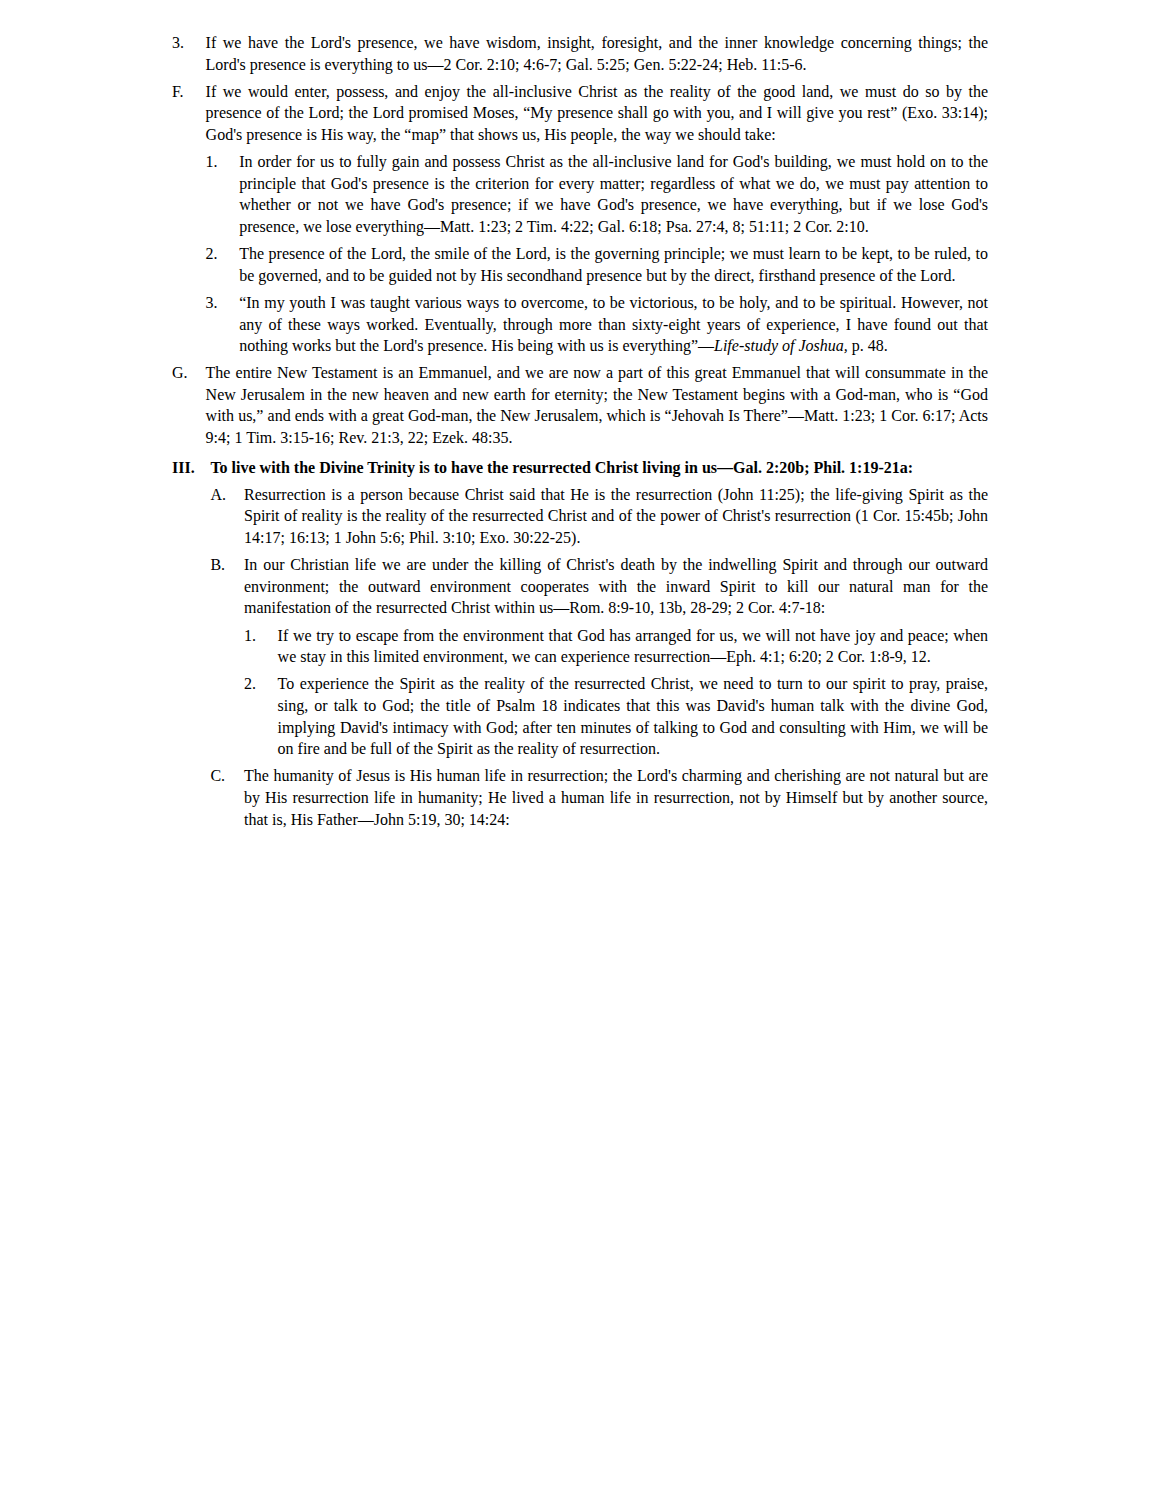3. If we have the Lord's presence, we have wisdom, insight, foresight, and the inner knowledge concerning things; the Lord's presence is everything to us—2 Cor. 2:10; 4:6-7; Gal. 5:25; Gen. 5:22-24; Heb. 11:5-6.
F. If we would enter, possess, and enjoy the all-inclusive Christ as the reality of the good land, we must do so by the presence of the Lord; the Lord promised Moses, “My presence shall go with you, and I will give you rest” (Exo. 33:14); God's presence is His way, the “map” that shows us, His people, the way we should take:
1. In order for us to fully gain and possess Christ as the all-inclusive land for God's building, we must hold on to the principle that God's presence is the criterion for every matter; regardless of what we do, we must pay attention to whether or not we have God's presence; if we have God's presence, we have everything, but if we lose God's presence, we lose everything—Matt. 1:23; 2 Tim. 4:22; Gal. 6:18; Psa. 27:4, 8; 51:11; 2 Cor. 2:10.
2. The presence of the Lord, the smile of the Lord, is the governing principle; we must learn to be kept, to be ruled, to be governed, and to be guided not by His secondhand presence but by the direct, firsthand presence of the Lord.
3.“In my youth I was taught various ways to overcome, to be victorious, to be holy, and to be spiritual. However, not any of these ways worked. Eventually, through more than sixty-eight years of experience, I have found out that nothing works but the Lord's presence. His being with us is everything”—Life-study of Joshua, p. 48.
G. The entire New Testament is an Emmanuel, and we are now a part of this great Emmanuel that will consummate in the New Jerusalem in the new heaven and new earth for eternity; the New Testament begins with a God-man, who is “God with us,” and ends with a great God-man, the New Jerusalem, which is “Jehovah Is There”—Matt. 1:23; 1 Cor. 6:17; Acts 9:4; 1 Tim. 3:15-16; Rev. 21:3, 22; Ezek. 48:35.
III. To live with the Divine Trinity is to have the resurrected Christ living in us—Gal. 2:20b; Phil. 1:19-21a:
A. Resurrection is a person because Christ said that He is the resurrection (John 11:25); the life-giving Spirit as the Spirit of reality is the reality of the resurrected Christ and of the power of Christ's resurrection (1 Cor. 15:45b; John 14:17; 16:13; 1 John 5:6; Phil. 3:10; Exo. 30:22-25).
B. In our Christian life we are under the killing of Christ's death by the indwelling Spirit and through our outward environment; the outward environment cooperates with the inward Spirit to kill our natural man for the manifestation of the resurrected Christ within us—Rom. 8:9-10, 13b, 28-29; 2 Cor. 4:7-18:
1. If we try to escape from the environment that God has arranged for us, we will not have joy and peace; when we stay in this limited environment, we can experience resurrection—Eph. 4:1; 6:20; 2 Cor. 1:8-9, 12.
2. To experience the Spirit as the reality of the resurrected Christ, we need to turn to our spirit to pray, praise, sing, or talk to God; the title of Psalm 18 indicates that this was David's human talk with the divine God, implying David's intimacy with God; after ten minutes of talking to God and consulting with Him, we will be on fire and be full of the Spirit as the reality of resurrection.
C. The humanity of Jesus is His human life in resurrection; the Lord's charming and cherishing are not natural but are by His resurrection life in humanity; He lived a human life in resurrection, not by Himself but by another source, that is, His Father—John 5:19, 30; 14:24: